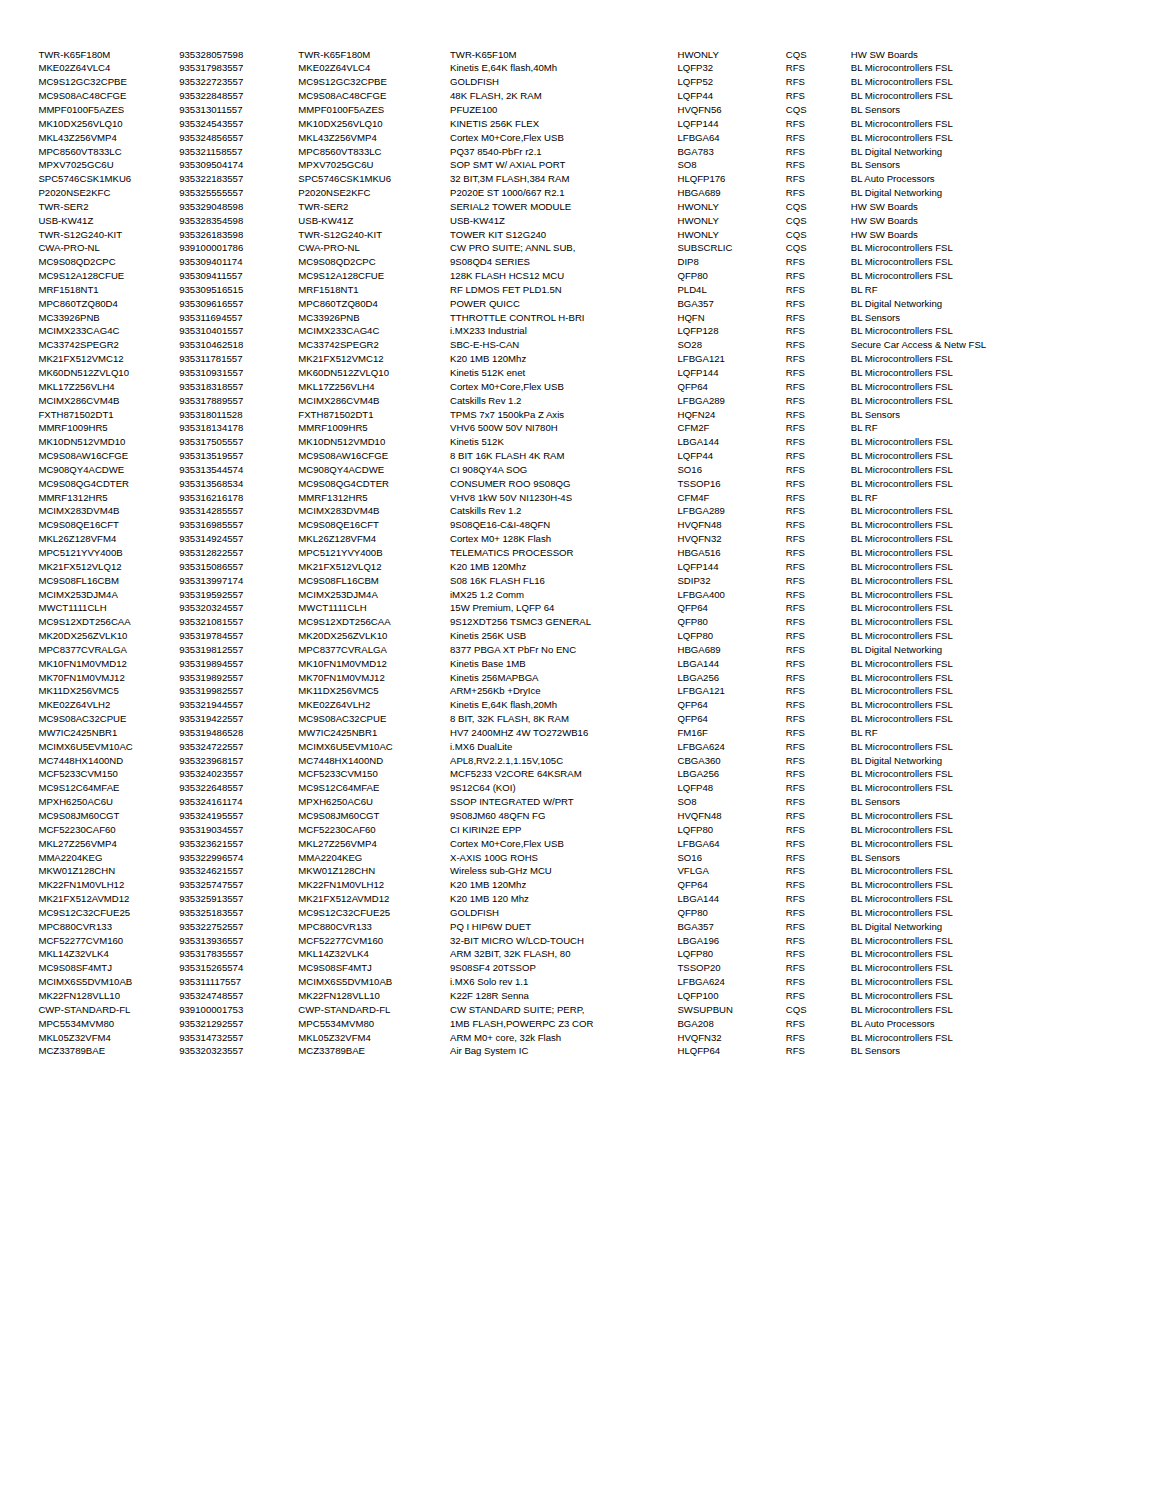| TWR-K65F180M | 935328057598 | TWR-K65F180M | TWR-K65F10M | HWONLY | CQS | HW SW Boards |
| MKE02Z64VLC4 | 935317983557 | MKE02Z64VLC4 | Kinetis E,64K flash,40Mh | LQFP32 | RFS | BL Microcontrollers FSL |
| MC9S12GC32CPBE | 935322723557 | MC9S12GC32CPBE | GOLDFISH | LQFP52 | RFS | BL Microcontrollers FSL |
| MC9S08AC48CFGE | 935322848557 | MC9S08AC48CFGE | 48K FLASH, 2K RAM | LQFP44 | RFS | BL Microcontrollers FSL |
| MMPF0100F5AZES | 935313011557 | MMPF0100F5AZES | PFUZE100 | HVQFN56 | CQS | BL Sensors |
| MK10DX256VLQ10 | 935324543557 | MK10DX256VLQ10 | KINETIS 256K FLEX | LQFP144 | RFS | BL Microcontrollers FSL |
| MKL43Z256VMP4 | 935324856557 | MKL43Z256VMP4 | Cortex M0+Core,Flex USB | LFBGA64 | RFS | BL Microcontrollers FSL |
| MPC8560VT833LC | 935321158557 | MPC8560VT833LC | PQ37 8540-PbFr r2.1 | BGA783 | RFS | BL Digital Networking |
| MPXV7025GC6U | 935309504174 | MPXV7025GC6U | SOP SMT W/ AXIAL PORT | SO8 | RFS | BL Sensors |
| SPC5746CSK1MKU6 | 935322183557 | SPC5746CSK1MKU6 | 32 BIT,3M FLASH,384 RAM | HLQFP176 | RFS | BL Auto Processors |
| P2020NSE2KFC | 935325555557 | P2020NSE2KFC | P2020E ST 1000/667 R2.1 | HBGA689 | RFS | BL Digital Networking |
| TWR-SER2 | 935329048598 | TWR-SER2 | SERIAL2 TOWER MODULE | HWONLY | CQS | HW SW Boards |
| USB-KW41Z | 935328354598 | USB-KW41Z | USB-KW41Z | HWONLY | CQS | HW SW Boards |
| TWR-S12G240-KIT | 935326183598 | TWR-S12G240-KIT | TOWER KIT S12G240 | HWONLY | CQS | HW SW Boards |
| CWA-PRO-NL | 939100001786 | CWA-PRO-NL | CW PRO SUITE; ANNL SUB, | SUBSCRLIC | CQS | BL Microcontrollers FSL |
| MC9S08QD2CPC | 935309401174 | MC9S08QD2CPC | 9S08QD4 SERIES | DIP8 | RFS | BL Microcontrollers FSL |
| MC9S12A128CFUE | 935309411557 | MC9S12A128CFUE | 128K FLASH HCS12 MCU | QFP80 | RFS | BL Microcontrollers FSL |
| MRF1518NT1 | 935309516515 | MRF1518NT1 | RF LDMOS FET PLD1.5N | PLD4L | RFS | BL RF |
| MPC860TZQ80D4 | 935309616557 | MPC860TZQ80D4 | POWER QUICC | BGA357 | RFS | BL Digital Networking |
| MC33926PNB | 935311694557 | MC33926PNB | TTHROTTLE CONTROL H-BRI | HQFN | RFS | BL Sensors |
| MCIMX233CAG4C | 935310401557 | MCIMX233CAG4C | i.MX233 Industrial | LQFP128 | RFS | BL Microcontrollers FSL |
| MC33742SPEGR2 | 935310462518 | MC33742SPEGR2 | SBC-E-HS-CAN | SO28 | RFS | Secure Car Access & Netw FSL |
| MK21FX512VMC12 | 935311781557 | MK21FX512VMC12 | K20 1MB 120Mhz | LFBGA121 | RFS | BL Microcontrollers FSL |
| MK60DN512ZVLQ10 | 935310931557 | MK60DN512ZVLQ10 | Kinetis 512K enet | LQFP144 | RFS | BL Microcontrollers FSL |
| MKL17Z256VLH4 | 935318318557 | MKL17Z256VLH4 | Cortex M0+Core,Flex USB | QFP64 | RFS | BL Microcontrollers FSL |
| MCIMX286CVM4B | 935317889557 | MCIMX286CVM4B | Catskills Rev 1.2 | LFBGA289 | RFS | BL Microcontrollers FSL |
| FXTH871502DT1 | 935318011528 | FXTH871502DT1 | TPMS 7x7 1500kPa Z Axis | HQFN24 | RFS | BL Sensors |
| MMRF1009HR5 | 935318134178 | MMRF1009HR5 | VHV6 500W 50V NI780H | CFM2F | RFS | BL RF |
| MK10DN512VMD10 | 935317505557 | MK10DN512VMD10 | Kinetis 512K | LBGA144 | RFS | BL Microcontrollers FSL |
| MC9S08AW16CFGE | 935313519557 | MC9S08AW16CFGE | 8 BIT 16K FLASH 4K RAM | LQFP44 | RFS | BL Microcontrollers FSL |
| MC908QY4ACDWE | 935313544574 | MC908QY4ACDWE | CI 908QY4A SOG | SO16 | RFS | BL Microcontrollers FSL |
| MC9S08QG4CDTER | 935313568534 | MC9S08QG4CDTER | CONSUMER ROO 9S08QG | TSSOP16 | RFS | BL Microcontrollers FSL |
| MMRF1312HR5 | 935316216178 | MMRF1312HR5 | VHV8 1kW 50V NI1230H-4S | CFM4F | RFS | BL RF |
| MCIMX283DVM4B | 935314285557 | MCIMX283DVM4B | Catskills Rev 1.2 | LFBGA289 | RFS | BL Microcontrollers FSL |
| MC9S08QE16CFT | 935316985557 | MC9S08QE16CFT | 9S08QE16-C&I-48QFN | HVQFN48 | RFS | BL Microcontrollers FSL |
| MKL26Z128VFM4 | 935314924557 | MKL26Z128VFM4 | Cortex M0+ 128K Flash | HVQFN32 | RFS | BL Microcontrollers FSL |
| MPC5121YVY400B | 935312822557 | MPC5121YVY400B | TELEMATICS PROCESSOR | HBGA516 | RFS | BL Microcontrollers FSL |
| MK21FX512VLQ12 | 935315086557 | MK21FX512VLQ12 | K20 1MB 120Mhz | LQFP144 | RFS | BL Microcontrollers FSL |
| MC9S08FL16CBM | 935313997174 | MC9S08FL16CBM | S08 16K FLASH FL16 | SDIP32 | RFS | BL Microcontrollers FSL |
| MCIMX253DJM4A | 935319592557 | MCIMX253DJM4A | iMX25 1.2 Comm | LFBGA400 | RFS | BL Microcontrollers FSL |
| MWCT1111CLH | 935320324557 | MWCT1111CLH | 15W Premium, LQFP 64 | QFP64 | RFS | BL Microcontrollers FSL |
| MC9S12XDT256CAA | 935321081557 | MC9S12XDT256CAA | 9S12XDT256 TSMC3 GENERAL | QFP80 | RFS | BL Microcontrollers FSL |
| MK20DX256ZVLK10 | 935319784557 | MK20DX256ZVLK10 | Kinetis 256K USB | LQFP80 | RFS | BL Microcontrollers FSL |
| MPC8377CVRALGA | 935319812557 | MPC8377CVRALGA | 8377 PBGA XT PbFr No ENC | HBGA689 | RFS | BL Digital Networking |
| MK10FN1M0VMD12 | 935319894557 | MK10FN1M0VMD12 | Kinetis Base 1MB | LBGA144 | RFS | BL Microcontrollers FSL |
| MK70FN1M0VMJ12 | 935319892557 | MK70FN1M0VMJ12 | Kinetis 256MAPBGA | LBGA256 | RFS | BL Microcontrollers FSL |
| MK11DX256VMC5 | 935319982557 | MK11DX256VMC5 | ARM+256Kb +DryIce | LFBGA121 | RFS | BL Microcontrollers FSL |
| MKE02Z64VLH2 | 935321944557 | MKE02Z64VLH2 | Kinetis E,64K flash,20Mh | QFP64 | RFS | BL Microcontrollers FSL |
| MC9S08AC32CPUE | 935319422557 | MC9S08AC32CPUE | 8 BIT, 32K FLASH, 8K RAM | QFP64 | RFS | BL Microcontrollers FSL |
| MW7IC2425NBR1 | 935319486528 | MW7IC2425NBR1 | HV7 2400MHZ 4W TO272WB16 | FM16F | RFS | BL RF |
| MCIMX6U5EVM10AC | 935324722557 | MCIMX6U5EVM10AC | i.MX6 DualLite | LFBGA624 | RFS | BL Microcontrollers FSL |
| MC7448HX1400ND | 935323968157 | MC7448HX1400ND | APL8,RV2.2.1,1.15V,105C | CBGA360 | RFS | BL Digital Networking |
| MCF5233CVM150 | 935324023557 | MCF5233CVM150 | MCF5233 V2CORE 64KSRAM | LBGA256 | RFS | BL Microcontrollers FSL |
| MC9S12C64MFAE | 935322648557 | MC9S12C64MFAE | 9S12C64 (KOI) | LQFP48 | RFS | BL Microcontrollers FSL |
| MPXH6250AC6U | 935324161174 | MPXH6250AC6U | SSOP INTEGRATED W/PRT | SO8 | RFS | BL Sensors |
| MC9S08JM60CGT | 935324195557 | MC9S08JM60CGT | 9S08JM60 48QFN FG | HVQFN48 | RFS | BL Microcontrollers FSL |
| MCF52230CAF60 | 935319034557 | MCF52230CAF60 | CI KIRIN2E EPP | LQFP80 | RFS | BL Microcontrollers FSL |
| MKL27Z256VMP4 | 935323621557 | MKL27Z256VMP4 | Cortex M0+Core,Flex USB | LFBGA64 | RFS | BL Microcontrollers FSL |
| MMA2204KEG | 935322996574 | MMA2204KEG | X-AXIS 100G ROHS | SO16 | RFS | BL Sensors |
| MKW01Z128CHN | 935324621557 | MKW01Z128CHN | Wireless sub-GHz MCU | VFLGA | RFS | BL Microcontrollers FSL |
| MK22FN1M0VLH12 | 935325747557 | MK22FN1M0VLH12 | K20 1MB 120Mhz | QFP64 | RFS | BL Microcontrollers FSL |
| MK21FX512AVMD12 | 935325913557 | MK21FX512AVMD12 | K20 1MB 120 Mhz | LBGA144 | RFS | BL Microcontrollers FSL |
| MC9S12C32CFUE25 | 935325183557 | MC9S12C32CFUE25 | GOLDFISH | QFP80 | RFS | BL Microcontrollers FSL |
| MPC880CVR133 | 935322752557 | MPC880CVR133 | PQ I HIP6W DUET | BGA357 | RFS | BL Digital Networking |
| MCF52277CVM160 | 935313936557 | MCF52277CVM160 | 32-BIT MICRO W/LCD-TOUCH | LBGA196 | RFS | BL Microcontrollers FSL |
| MKL14Z32VLK4 | 935317835557 | MKL14Z32VLK4 | ARM 32BIT, 32K FLASH, 80 | LQFP80 | RFS | BL Microcontrollers FSL |
| MC9S08SF4MTJ | 935315265574 | MC9S08SF4MTJ | 9S08SF4 20TSSOP | TSSOP20 | RFS | BL Microcontrollers FSL |
| MCIMX6S5DVM10AB | 935311117557 | MCIMX6S5DVM10AB | i.MX6 Solo rev 1.1 | LFBGA624 | RFS | BL Microcontrollers FSL |
| MK22FN128VLL10 | 935324748557 | MK22FN128VLL10 | K22F 128R Senna | LQFP100 | RFS | BL Microcontrollers FSL |
| CWP-STANDARD-FL | 939100001753 | CWP-STANDARD-FL | CW STANDARD SUITE; PERP, | SWSUPBUN | CQS | BL Microcontrollers FSL |
| MPC5534MVM80 | 935321292557 | MPC5534MVM80 | 1MB FLASH,POWERPC Z3 COR | BGA208 | RFS | BL Auto Processors |
| MKL05Z32VFM4 | 935314732557 | MKL05Z32VFM4 | ARM M0+ core, 32k Flash | HVQFN32 | RFS | BL Microcontrollers FSL |
| MCZ33789BAE | 935320323557 | MCZ33789BAE | Air Bag System IC | HLQFP64 | RFS | BL Sensors |